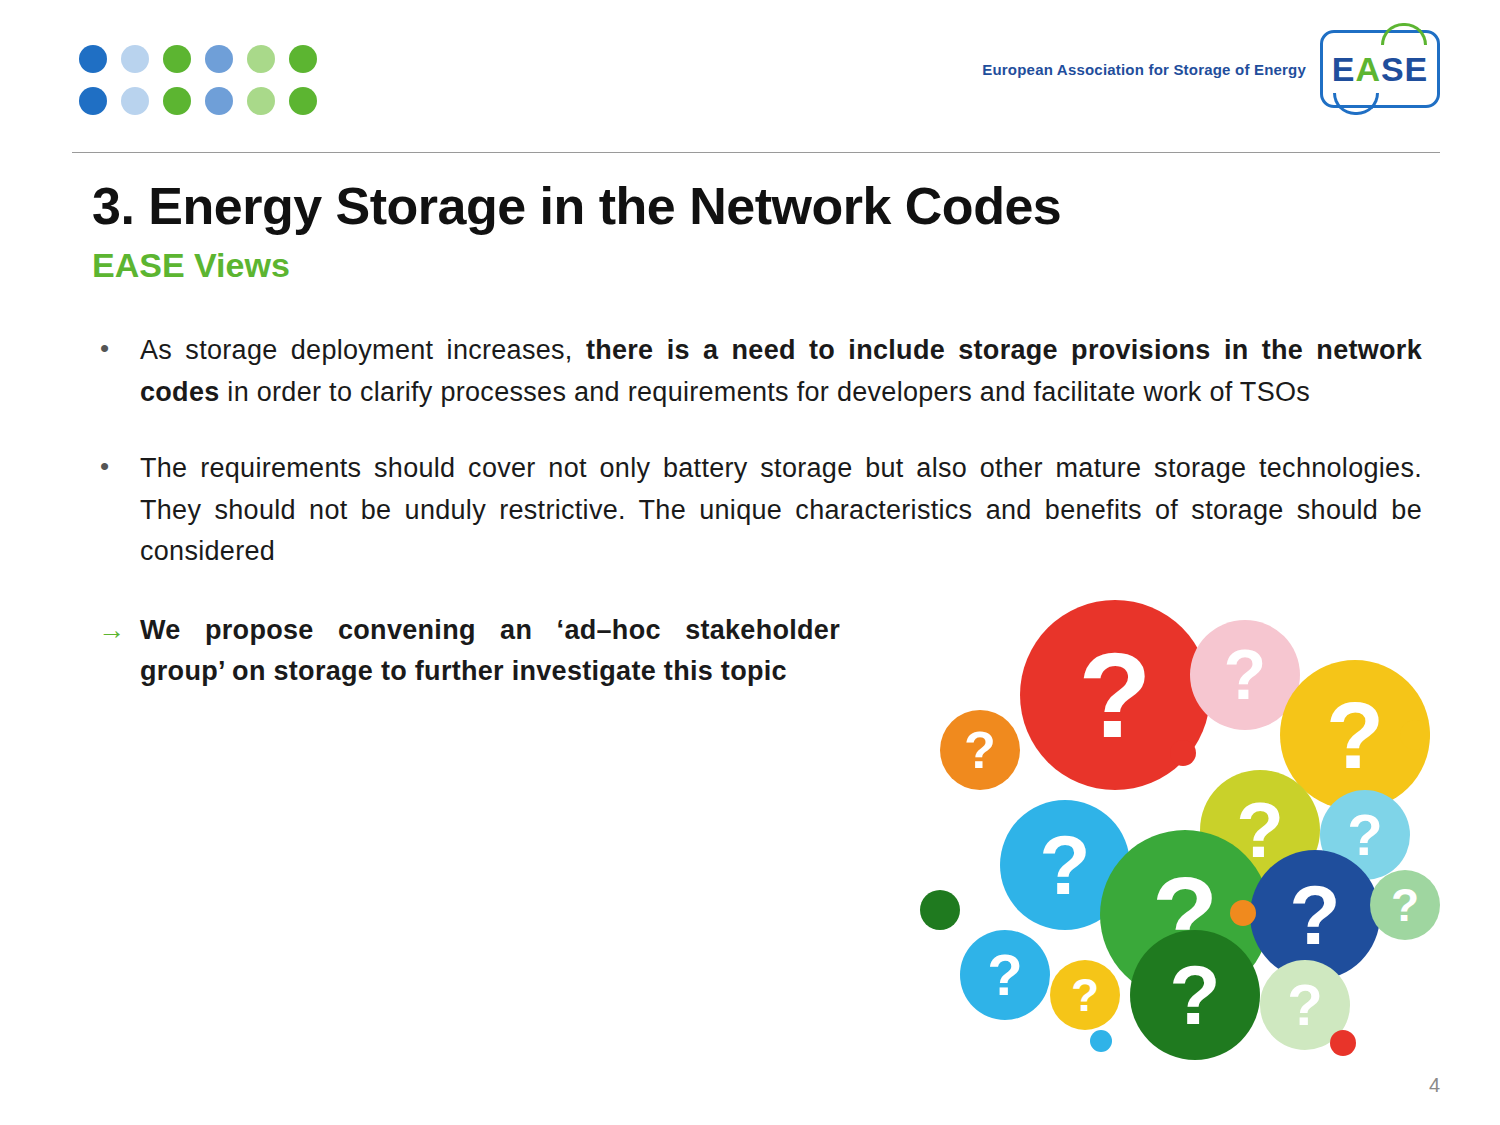European Association for Storage of Energy
EASE
3. Energy Storage in the Network Codes
EASE Views
As storage deployment increases, there is a need to include storage provisions in the network codes in order to clarify processes and requirements for developers and facilitate work of TSOs
The requirements should cover not only battery storage but also other mature storage technologies. They should not be unduly restrictive. The unique characteristics and benefits of storage should be considered
→ We propose convening an ‘ad–hoc stakeholder group’ on storage to further investigate this topic
?
?
?
?
?
?
?
?
?
?
?
?
?
?
4